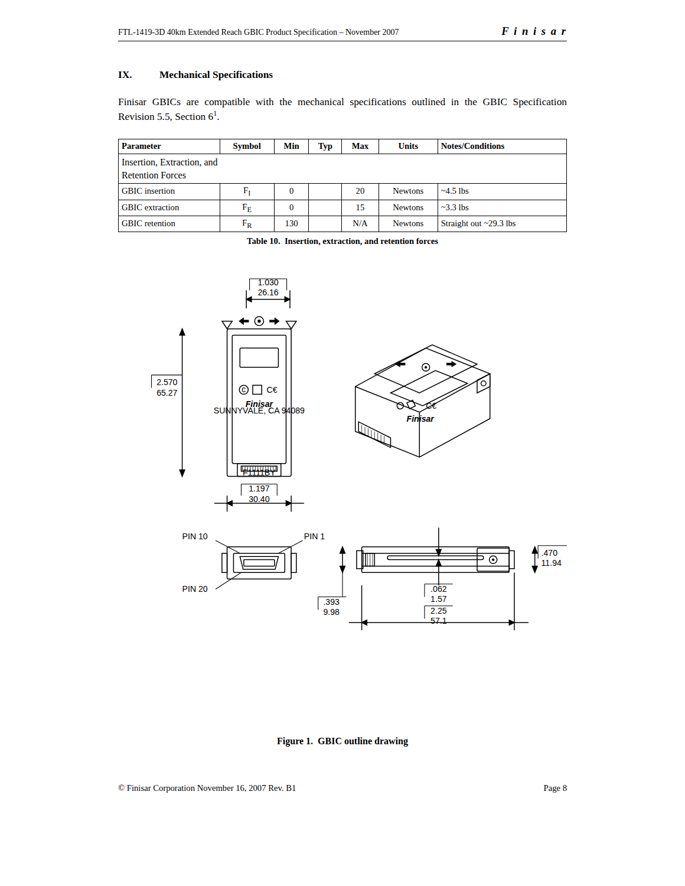FTL-1419-3D 40km Extended Reach GBIC Product Specification – November 2007
F i n i s a r
IX. Mechanical Specifications
Finisar GBICs are compatible with the mechanical specifications outlined in the GBIC Specification Revision 5.5, Section 61.
| Insertion, Extraction, and |
| Retention Forces |
| Parameter | Symbol | Min | Typ | Max | Units | Notes/Conditions |
| GBIC insertion | F I | 0 | | 20 | Newtons | ~4.5 lbs |
| GBIC extraction | F E | 0 | | 15 | Newtons | ~3.3 lbs |
| GBIC retention | F R | 130 | | N/A | Newtons | Straight out ~29.3 lbs |
Table 10. Insertion, extraction, and retention forces
1.030 26.16 c C€ Finisar SUNNYVALE, CA 94089 F1111BY 2.570 65.27 1.197 30.40 C€ Finisar PIN 10 PIN 1 PIN 20 .470 11.94 .062 1.57 .393 9.98 2.25 57.1
Figure 1. GBIC outline drawing
© Finisar Corporation November 16, 2007 Rev. B1
Page 8